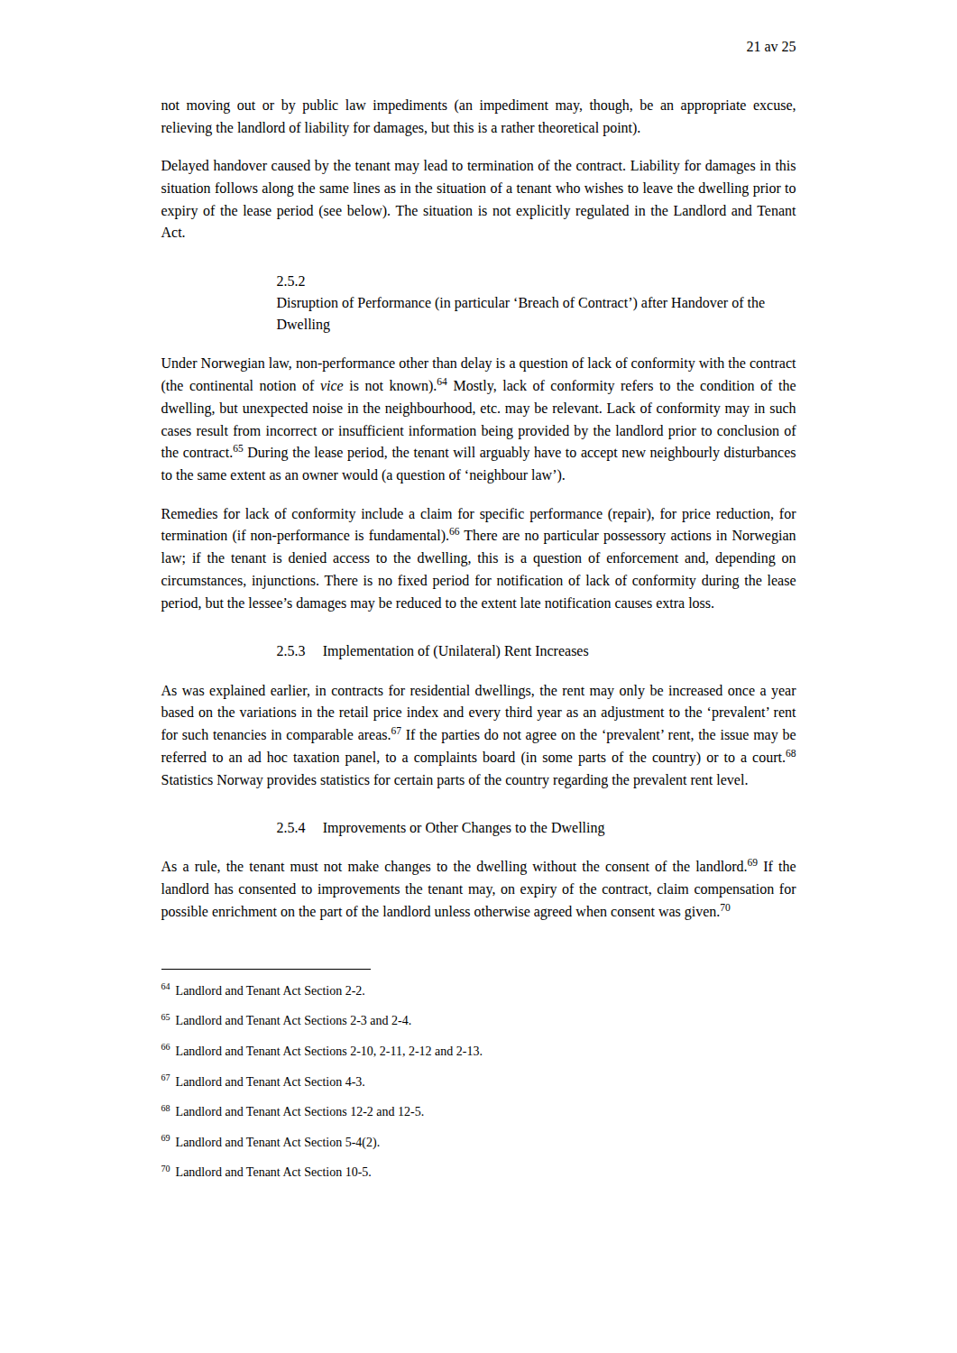21 av 25
not moving out or by public law impediments (an impediment may, though, be an appropriate excuse, relieving the landlord of liability for damages, but this is a rather theoretical point).
Delayed handover caused by the tenant may lead to termination of the contract. Liability for damages in this situation follows along the same lines as in the situation of a tenant who wishes to leave the dwelling prior to expiry of the lease period (see below). The situation is not explicitly regulated in the Landlord and Tenant Act.
2.5.2 Disruption of Performance (in particular ‘Breach of Contract’) after Handover of the Dwelling
Under Norwegian law, non-performance other than delay is a question of lack of conformity with the contract (the continental notion of vice is not known).64 Mostly, lack of conformity refers to the condition of the dwelling, but unexpected noise in the neighbourhood, etc. may be relevant. Lack of conformity may in such cases result from incorrect or insufficient information being provided by the landlord prior to conclusion of the contract.65 During the lease period, the tenant will arguably have to accept new neighbourly disturbances to the same extent as an owner would (a question of ‘neighbour law’).
Remedies for lack of conformity include a claim for specific performance (repair), for price reduction, for termination (if non-performance is fundamental).66 There are no particular possessory actions in Norwegian law; if the tenant is denied access to the dwelling, this is a question of enforcement and, depending on circumstances, injunctions. There is no fixed period for notification of lack of conformity during the lease period, but the lessee’s damages may be reduced to the extent late notification causes extra loss.
2.5.3 Implementation of (Unilateral) Rent Increases
As was explained earlier, in contracts for residential dwellings, the rent may only be increased once a year based on the variations in the retail price index and every third year as an adjustment to the ‘prevalent’ rent for such tenancies in comparable areas.67 If the parties do not agree on the ‘prevalent’ rent, the issue may be referred to an ad hoc taxation panel, to a complaints board (in some parts of the country) or to a court.68 Statistics Norway provides statistics for certain parts of the country regarding the prevalent rent level.
2.5.4 Improvements or Other Changes to the Dwelling
As a rule, the tenant must not make changes to the dwelling without the consent of the landlord.69 If the landlord has consented to improvements the tenant may, on expiry of the contract, claim compensation for possible enrichment on the part of the landlord unless otherwise agreed when consent was given.70
64 Landlord and Tenant Act Section 2-2.
65 Landlord and Tenant Act Sections 2-3 and 2-4.
66 Landlord and Tenant Act Sections 2-10, 2-11, 2-12 and 2-13.
67 Landlord and Tenant Act Section 4-3.
68 Landlord and Tenant Act Sections 12-2 and 12-5.
69 Landlord and Tenant Act Section 5-4(2).
70 Landlord and Tenant Act Section 10-5.